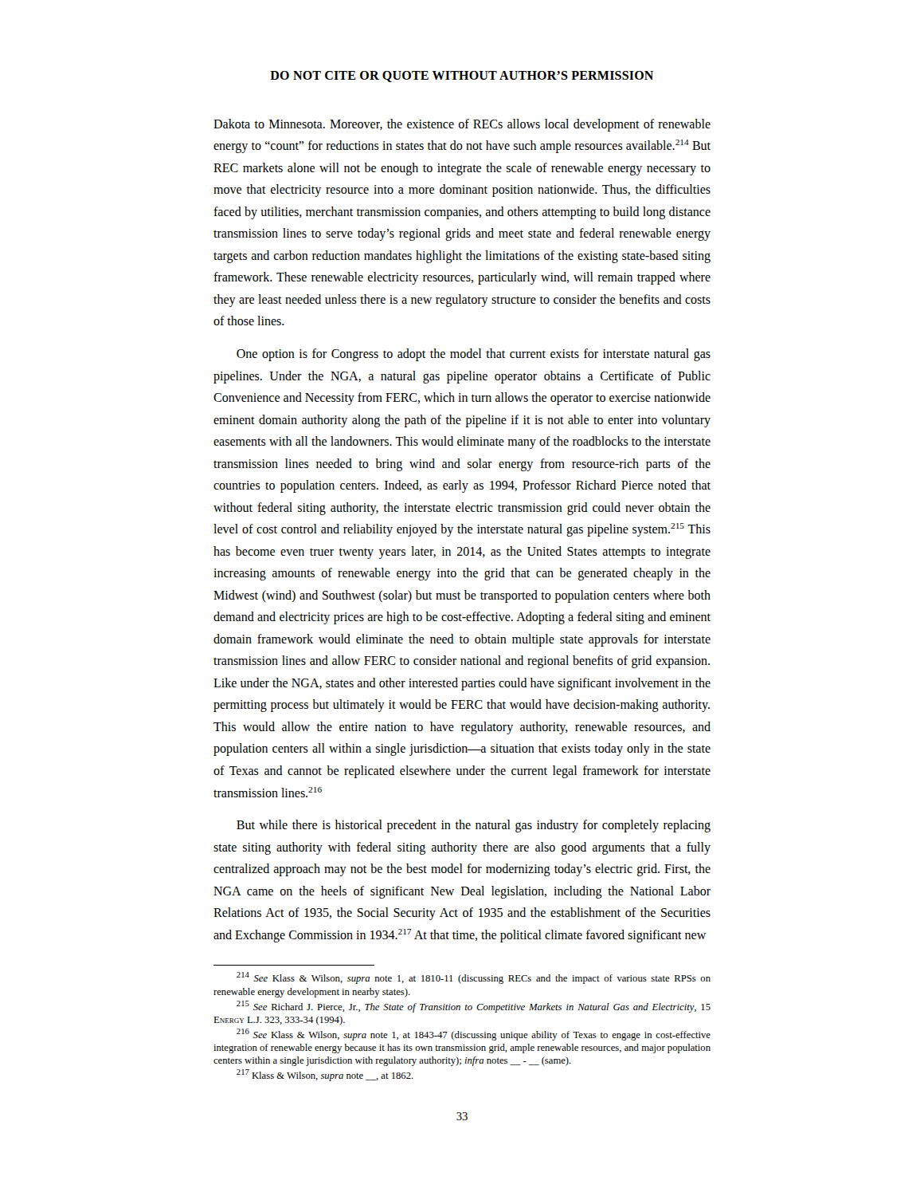DO NOT CITE OR QUOTE WITHOUT AUTHOR’S PERMISSION
Dakota to Minnesota. Moreover, the existence of RECs allows local development of renewable energy to “count” for reductions in states that do not have such ample resources available.214 But REC markets alone will not be enough to integrate the scale of renewable energy necessary to move that electricity resource into a more dominant position nationwide. Thus, the difficulties faced by utilities, merchant transmission companies, and others attempting to build long distance transmission lines to serve today’s regional grids and meet state and federal renewable energy targets and carbon reduction mandates highlight the limitations of the existing state-based siting framework. These renewable electricity resources, particularly wind, will remain trapped where they are least needed unless there is a new regulatory structure to consider the benefits and costs of those lines.
One option is for Congress to adopt the model that current exists for interstate natural gas pipelines. Under the NGA, a natural gas pipeline operator obtains a Certificate of Public Convenience and Necessity from FERC, which in turn allows the operator to exercise nationwide eminent domain authority along the path of the pipeline if it is not able to enter into voluntary easements with all the landowners. This would eliminate many of the roadblocks to the interstate transmission lines needed to bring wind and solar energy from resource-rich parts of the countries to population centers. Indeed, as early as 1994, Professor Richard Pierce noted that without federal siting authority, the interstate electric transmission grid could never obtain the level of cost control and reliability enjoyed by the interstate natural gas pipeline system.215 This has become even truer twenty years later, in 2014, as the United States attempts to integrate increasing amounts of renewable energy into the grid that can be generated cheaply in the Midwest (wind) and Southwest (solar) but must be transported to population centers where both demand and electricity prices are high to be cost-effective. Adopting a federal siting and eminent domain framework would eliminate the need to obtain multiple state approvals for interstate transmission lines and allow FERC to consider national and regional benefits of grid expansion. Like under the NGA, states and other interested parties could have significant involvement in the permitting process but ultimately it would be FERC that would have decision-making authority. This would allow the entire nation to have regulatory authority, renewable resources, and population centers all within a single jurisdiction—a situation that exists today only in the state of Texas and cannot be replicated elsewhere under the current legal framework for interstate transmission lines.216
But while there is historical precedent in the natural gas industry for completely replacing state siting authority with federal siting authority there are also good arguments that a fully centralized approach may not be the best model for modernizing today’s electric grid. First, the NGA came on the heels of significant New Deal legislation, including the National Labor Relations Act of 1935, the Social Security Act of 1935 and the establishment of the Securities and Exchange Commission in 1934.217 At that time, the political climate favored significant new
214 See Klass & Wilson, supra note 1, at 1810-11 (discussing RECs and the impact of various state RPSs on renewable energy development in nearby states).
215 See Richard J. Pierce, Jr., The State of Transition to Competitive Markets in Natural Gas and Electricity, 15 Energy L.J. 323, 333-34 (1994).
216 See Klass & Wilson, supra note 1, at 1843-47 (discussing unique ability of Texas to engage in cost-effective integration of renewable energy because it has its own transmission grid, ample renewable resources, and major population centers within a single jurisdiction with regulatory authority); infra notes __ - __ (same).
217 Klass & Wilson, supra note __, at 1862.
33